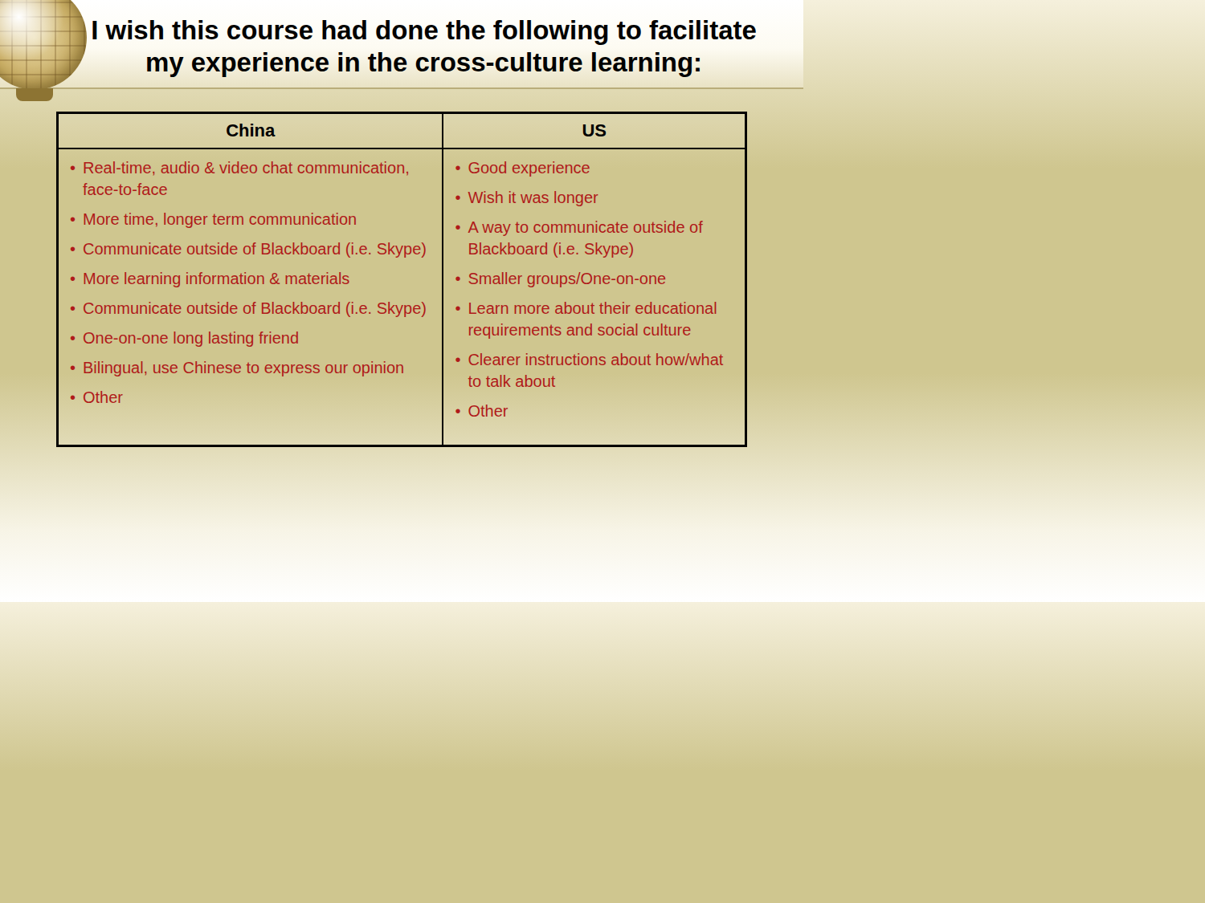I wish this course had done the following to facilitate
my experience in the cross-culture learning:
| China | US |
| --- | --- |
| Real-time, audio & video chat communication, face-to-face More time, longer term communication Communicate outside of Blackboard (i.e. Skype) More learning information & materials Communicate outside of Blackboard (i.e. Skype) One-on-one long lasting friend Bilingual, use Chinese to express our opinion Other | Good experience Wish it was longer A way to communicate outside of Blackboard (i.e. Skype) Smaller groups/One-on-one Learn more about their educational requirements and social culture Clearer instructions about how/what to talk about Other |